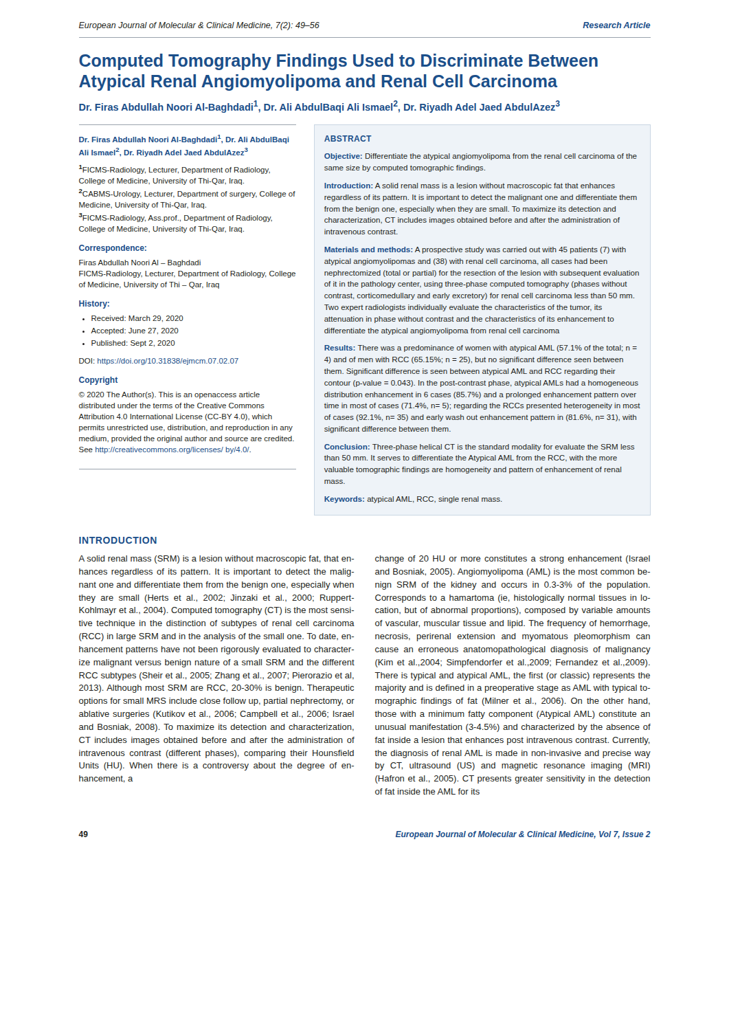European Journal of Molecular & Clinical Medicine, 7(2): 49–56
Research Article
Computed Tomography Findings Used to Discriminate Between Atypical Renal Angiomyolipoma and Renal Cell Carcinoma
Dr. Firas Abdullah Noori Al-Baghdadi1, Dr. Ali AbdulBaqi Ali Ismael2, Dr. Riyadh Adel Jaed AbdulAzez3
Dr. Firas Abdullah Noori Al-Baghdadi1, Dr. Ali AbdulBaqi Ali Ismael2, Dr. Riyadh Adel Jaed AbdulAzez3
1FICMS-Radiology, Lecturer, Department of Radiology, College of Medicine, University of Thi-Qar, Iraq.
2CABMS-Urology, Lecturer, Department of surgery, College of Medicine, University of Thi-Qar, Iraq.
3FICMS-Radiology, Ass.prof., Department of Radiology, College of Medicine, University of Thi-Qar, Iraq.
Correspondence:
Firas Abdullah Noori Al – Baghdadi
FICMS-Radiology, Lecturer, Department of Radiology, College of Medicine, University of Thi – Qar, Iraq
History:
Received: March 29, 2020
Accepted: June 27, 2020
Published: Sept 2, 2020
DOI: https://doi.org/10.31838/ejmcm.07.02.07
Copyright
© 2020 The Author(s). This is an openaccess article distributed under the terms of the Creative Commons Attribution 4.0 International License (CC-BY 4.0), which permits unrestricted use, distribution, and reproduction in any medium, provided the original author and source are credited. See http://creativecommons.org/licenses/ by/4.0/.
ABSTRACT
Objective: Differentiate the atypical angiomyolipoma from the renal cell carcinoma of the same size by computed tomographic findings.
Introduction: A solid renal mass is a lesion without macroscopic fat that enhances regardless of its pattern. It is important to detect the malignant one and differentiate them from the benign one, especially when they are small. To maximize its detection and characterization, CT includes images obtained before and after the administration of intravenous contrast.
Materials and methods: A prospective study was carried out with 45 patients (7) with atypical angiomyolipomas and (38) with renal cell carcinoma, all cases had been nephrectomized (total or partial) for the resection of the lesion with subsequent evaluation of it in the pathology center, using three-phase computed tomography (phases without contrast, corticomedullary and early excretory) for renal cell carcinoma less than 50 mm. Two expert radiologists individually evaluate the characteristics of the tumor, its attenuation in phase without contrast and the characteristics of its enhancement to differentiate the atypical angiomyolipoma from renal cell carcinoma
Results: There was a predominance of women with atypical AML (57.1% of the total; n = 4) and of men with RCC (65.15%; n = 25), but no significant difference seen between them. Significant difference is seen between atypical AML and RCC regarding their contour (p-value = 0.043). In the post-contrast phase, atypical AMLs had a homogeneous distribution enhancement in 6 cases (85.7%) and a prolonged enhancement pattern over time in most of cases (71.4%, n= 5); regarding the RCCs presented heterogeneity in most of cases (92.1%, n= 35) and early wash out enhancement pattern in (81.6%, n= 31), with significant difference between them.
Conclusion: Three-phase helical CT is the standard modality for evaluate the SRM less than 50 mm. It serves to differentiate the Atypical AML from the RCC, with the more valuable tomographic findings are homogeneity and pattern of enhancement of renal mass.
Keywords: atypical AML, RCC, single renal mass.
INTRODUCTION
A solid renal mass (SRM) is a lesion without macroscopic fat, that enhances regardless of its pattern. It is important to detect the malignant one and differentiate them from the benign one, especially when they are small (Herts et al., 2002; Jinzaki et al., 2000; Ruppert-Kohlmayr et al., 2004). Computed tomography (CT) is the most sensitive technique in the distinction of subtypes of renal cell carcinoma (RCC) in large SRM and in the analysis of the small one. To date, enhancement patterns have not been rigorously evaluated to characterize malignant versus benign nature of a small SRM and the different RCC subtypes (Sheir et al., 2005; Zhang et al., 2007; Pierorazio et al, 2013). Although most SRM are RCC, 20-30% is benign. Therapeutic options for small MRS include close follow up, partial nephrectomy, or ablative surgeries (Kutikov et al., 2006; Campbell et al., 2006; Israel and Bosniak, 2008). To maximize its detection and characterization, CT includes images obtained before and after the administration of intravenous contrast (different phases), comparing their Hounsfield Units (HU). When there is a controversy about the degree of enhancement, a
change of 20 HU or more constitutes a strong enhancement (Israel and Bosniak, 2005). Angiomyolipoma (AML) is the most common benign SRM of the kidney and occurs in 0.3-3% of the population. Corresponds to a hamartoma (ie, histologically normal tissues in location, but of abnormal proportions), composed by variable amounts of vascular, muscular tissue and lipid. The frequency of hemorrhage, necrosis, perirenal extension and myomatous pleomorphism can cause an erroneous anatomopathological diagnosis of malignancy (Kim et al.,2004; Simpfendorfer et al.,2009; Fernandez et al.,2009). There is typical and atypical AML, the first (or classic) represents the majority and is defined in a preoperative stage as AML with typical tomographic findings of fat (Milner et al., 2006). On the other hand, those with a minimum fatty component (Atypical AML) constitute an unusual manifestation (3-4.5%) and characterized by the absence of fat inside a lesion that enhances post intravenous contrast. Currently, the diagnosis of renal AML is made in non-invasive and precise way by CT, ultrasound (US) and magnetic resonance imaging (MRI) (Hafron et al., 2005). CT presents greater sensitivity in the detection of fat inside the AML for its
49
European Journal of Molecular & Clinical Medicine, Vol 7, Issue 2